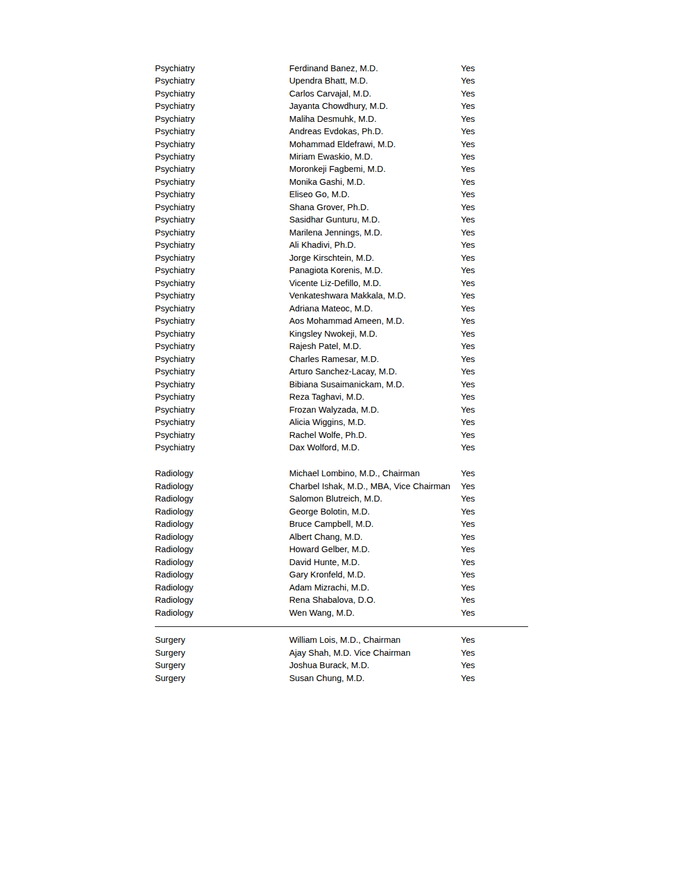| Psychiatry | Ferdinand Banez, M.D. | Yes |
| Psychiatry | Upendra Bhatt, M.D. | Yes |
| Psychiatry | Carlos Carvajal, M.D. | Yes |
| Psychiatry | Jayanta Chowdhury, M.D. | Yes |
| Psychiatry | Maliha Desmuhk, M.D. | Yes |
| Psychiatry | Andreas Evdokas, Ph.D. | Yes |
| Psychiatry | Mohammad Eldefrawi, M.D. | Yes |
| Psychiatry | Miriam Ewaskio, M.D. | Yes |
| Psychiatry | Moronkeji Fagbemi, M.D. | Yes |
| Psychiatry | Monika Gashi, M.D. | Yes |
| Psychiatry | Eliseo Go, M.D. | Yes |
| Psychiatry | Shana Grover, Ph.D. | Yes |
| Psychiatry | Sasidhar Gunturu, M.D. | Yes |
| Psychiatry | Marilena Jennings, M.D. | Yes |
| Psychiatry | Ali Khadivi, Ph.D. | Yes |
| Psychiatry | Jorge Kirschtein, M.D. | Yes |
| Psychiatry | Panagiota Korenis, M.D. | Yes |
| Psychiatry | Vicente Liz-Defillo, M.D. | Yes |
| Psychiatry | Venkateshwara Makkala, M.D. | Yes |
| Psychiatry | Adriana Mateoc, M.D. | Yes |
| Psychiatry | Aos Mohammad Ameen, M.D. | Yes |
| Psychiatry | Kingsley Nwokeji, M.D. | Yes |
| Psychiatry | Rajesh Patel, M.D. | Yes |
| Psychiatry | Charles Ramesar, M.D. | Yes |
| Psychiatry | Arturo Sanchez-Lacay, M.D. | Yes |
| Psychiatry | Bibiana Susaimanickam, M.D. | Yes |
| Psychiatry | Reza Taghavi, M.D. | Yes |
| Psychiatry | Frozan Walyzada, M.D. | Yes |
| Psychiatry | Alicia Wiggins, M.D. | Yes |
| Psychiatry | Rachel Wolfe, Ph.D. | Yes |
| Psychiatry | Dax Wolford, M.D. | Yes |
| Radiology | Michael Lombino, M.D., Chairman | Yes |
| Radiology | Charbel Ishak, M.D., MBA, Vice Chairman | Yes |
| Radiology | Salomon Blutreich, M.D. | Yes |
| Radiology | George Bolotin, M.D. | Yes |
| Radiology | Bruce Campbell, M.D. | Yes |
| Radiology | Albert Chang, M.D. | Yes |
| Radiology | Howard Gelber, M.D. | Yes |
| Radiology | David Hunte, M.D. | Yes |
| Radiology | Gary Kronfeld, M.D. | Yes |
| Radiology | Adam Mizrachi, M.D. | Yes |
| Radiology | Rena Shabalova, D.O. | Yes |
| Radiology | Wen Wang, M.D. | Yes |
| Surgery | William Lois, M.D., Chairman | Yes |
| Surgery | Ajay Shah, M.D. Vice Chairman | Yes |
| Surgery | Joshua Burack, M.D. | Yes |
| Surgery | Susan Chung, M.D. | Yes |